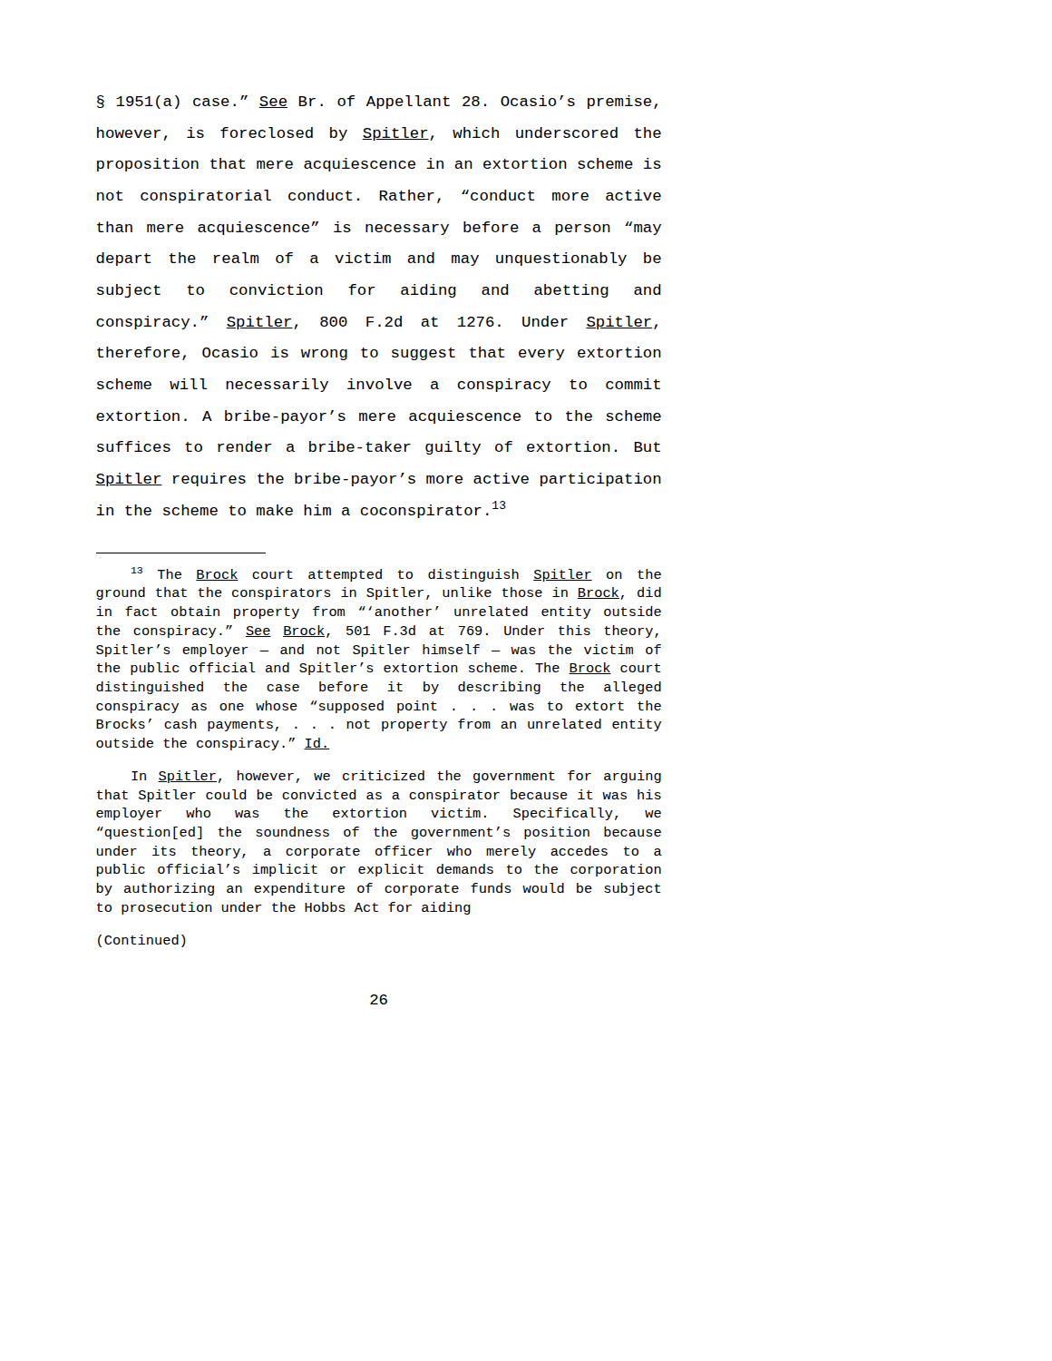§ 1951(a) case.” See Br. of Appellant 28. Ocasio’s premise, however, is foreclosed by Spitler, which underscored the proposition that mere acquiescence in an extortion scheme is not conspiratorial conduct. Rather, “conduct more active than mere acquiescence” is necessary before a person “may depart the realm of a victim and may unquestionably be subject to conviction for aiding and abetting and conspiracy.” Spitler, 800 F.2d at 1276. Under Spitler, therefore, Ocasio is wrong to suggest that every extortion scheme will necessarily involve a conspiracy to commit extortion. A bribe-payor’s mere acquiescence to the scheme suffices to render a bribe-taker guilty of extortion. But Spitler requires the bribe-payor’s more active participation in the scheme to make him a coconspirator.13
13 The Brock court attempted to distinguish Spitler on the ground that the conspirators in Spitler, unlike those in Brock, did in fact obtain property from “‘another’ unrelated entity outside the conspiracy.” See Brock, 501 F.3d at 769. Under this theory, Spitler’s employer — and not Spitler himself — was the victim of the public official and Spitler’s extortion scheme. The Brock court distinguished the case before it by describing the alleged conspiracy as one whose “supposed point . . . was to extort the Brocks’ cash payments, . . . not property from an unrelated entity outside the conspiracy.” Id.
In Spitler, however, we criticized the government for arguing that Spitler could be convicted as a conspirator because it was his employer who was the extortion victim. Specifically, we “question[ed] the soundness of the government’s position because under its theory, a corporate officer who merely accedes to a public official’s implicit or explicit demands to the corporation by authorizing an expenditure of corporate funds would be subject to prosecution under the Hobbs Act for aiding
(Continued)
26